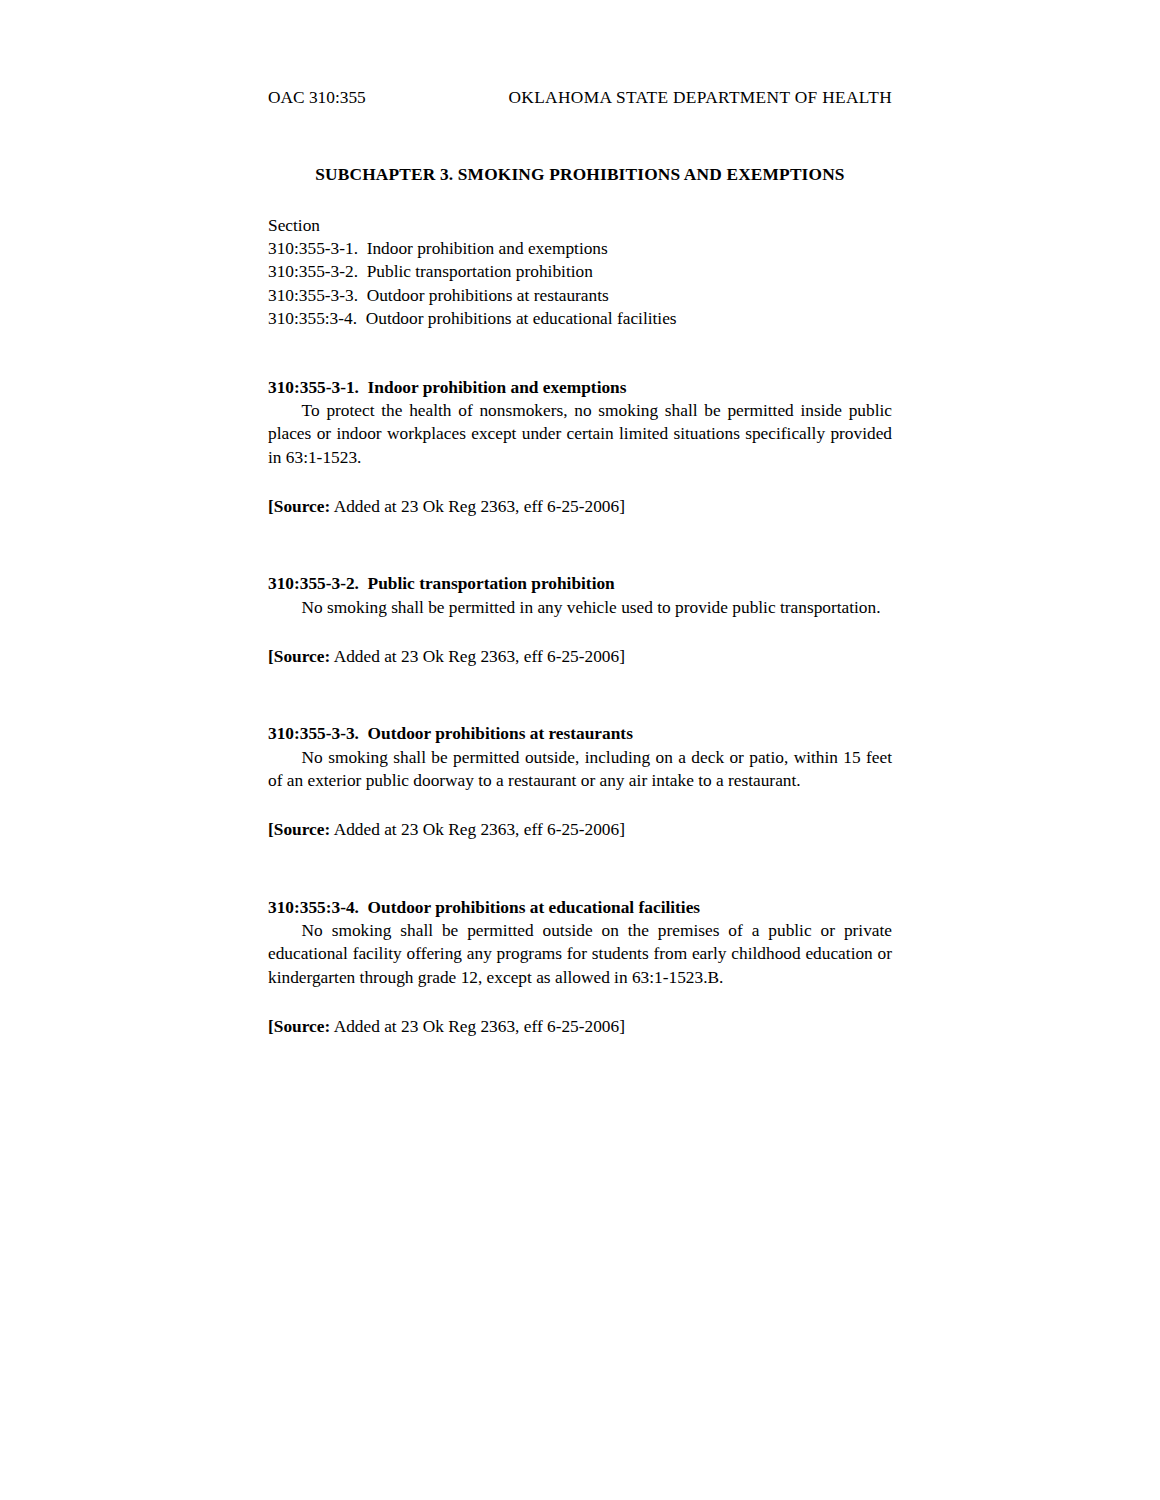OAC 310:355 OKLAHOMA STATE DEPARTMENT OF HEALTH
SUBCHAPTER 3. SMOKING PROHIBITIONS AND EXEMPTIONS
Section
310:355-3-1. Indoor prohibition and exemptions
310:355-3-2. Public transportation prohibition
310:355-3-3. Outdoor prohibitions at restaurants
310:355:3-4. Outdoor prohibitions at educational facilities
310:355-3-1. Indoor prohibition and exemptions
To protect the health of nonsmokers, no smoking shall be permitted inside public places or indoor workplaces except under certain limited situations specifically provided in 63:1-1523.
[Source: Added at 23 Ok Reg 2363, eff 6-25-2006]
310:355-3-2. Public transportation prohibition
No smoking shall be permitted in any vehicle used to provide public transportation.
[Source: Added at 23 Ok Reg 2363, eff 6-25-2006]
310:355-3-3. Outdoor prohibitions at restaurants
No smoking shall be permitted outside, including on a deck or patio, within 15 feet of an exterior public doorway to a restaurant or any air intake to a restaurant.
[Source: Added at 23 Ok Reg 2363, eff 6-25-2006]
310:355:3-4. Outdoor prohibitions at educational facilities
No smoking shall be permitted outside on the premises of a public or private educational facility offering any programs for students from early childhood education or kindergarten through grade 12, except as allowed in 63:1-1523.B.
[Source: Added at 23 Ok Reg 2363, eff 6-25-2006]